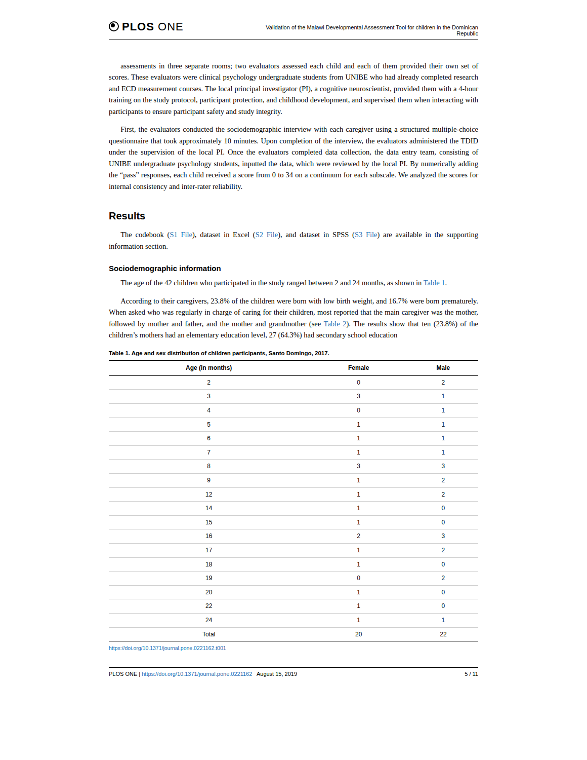PLOS ONE
Validation of the Malawi Developmental Assessment Tool for children in the Dominican Republic
assessments in three separate rooms; two evaluators assessed each child and each of them provided their own set of scores. These evaluators were clinical psychology undergraduate students from UNIBE who had already completed research and ECD measurement courses. The local principal investigator (PI), a cognitive neuroscientist, provided them with a 4-hour training on the study protocol, participant protection, and childhood development, and supervised them when interacting with participants to ensure participant safety and study integrity.
First, the evaluators conducted the sociodemographic interview with each caregiver using a structured multiple-choice questionnaire that took approximately 10 minutes. Upon completion of the interview, the evaluators administered the TDID under the supervision of the local PI. Once the evaluators completed data collection, the data entry team, consisting of UNIBE undergraduate psychology students, inputted the data, which were reviewed by the local PI. By numerically adding the “pass” responses, each child received a score from 0 to 34 on a continuum for each subscale. We analyzed the scores for internal consistency and inter-rater reliability.
Results
The codebook (S1 File), dataset in Excel (S2 File), and dataset in SPSS (S3 File) are available in the supporting information section.
Sociodemographic information
The age of the 42 children who participated in the study ranged between 2 and 24 months, as shown in Table 1.
According to their caregivers, 23.8% of the children were born with low birth weight, and 16.7% were born prematurely. When asked who was regularly in charge of caring for their children, most reported that the main caregiver was the mother, followed by mother and father, and the mother and grandmother (see Table 2). The results show that ten (23.8%) of the children’s mothers had an elementary education level, 27 (64.3%) had secondary school education
Table 1. Age and sex distribution of children participants, Santo Domingo, 2017.
| Age (in months) | Female | Male |
| --- | --- | --- |
| 2 | 0 | 2 |
| 3 | 3 | 1 |
| 4 | 0 | 1 |
| 5 | 1 | 1 |
| 6 | 1 | 1 |
| 7 | 1 | 1 |
| 8 | 3 | 3 |
| 9 | 1 | 2 |
| 12 | 1 | 2 |
| 14 | 1 | 0 |
| 15 | 1 | 0 |
| 16 | 2 | 3 |
| 17 | 1 | 2 |
| 18 | 1 | 0 |
| 19 | 0 | 2 |
| 20 | 1 | 0 |
| 22 | 1 | 0 |
| 24 | 1 | 1 |
| Total | 20 | 22 |
https://doi.org/10.1371/journal.pone.0221162.t001
PLOS ONE | https://doi.org/10.1371/journal.pone.0221162 August 15, 2019
5 / 11